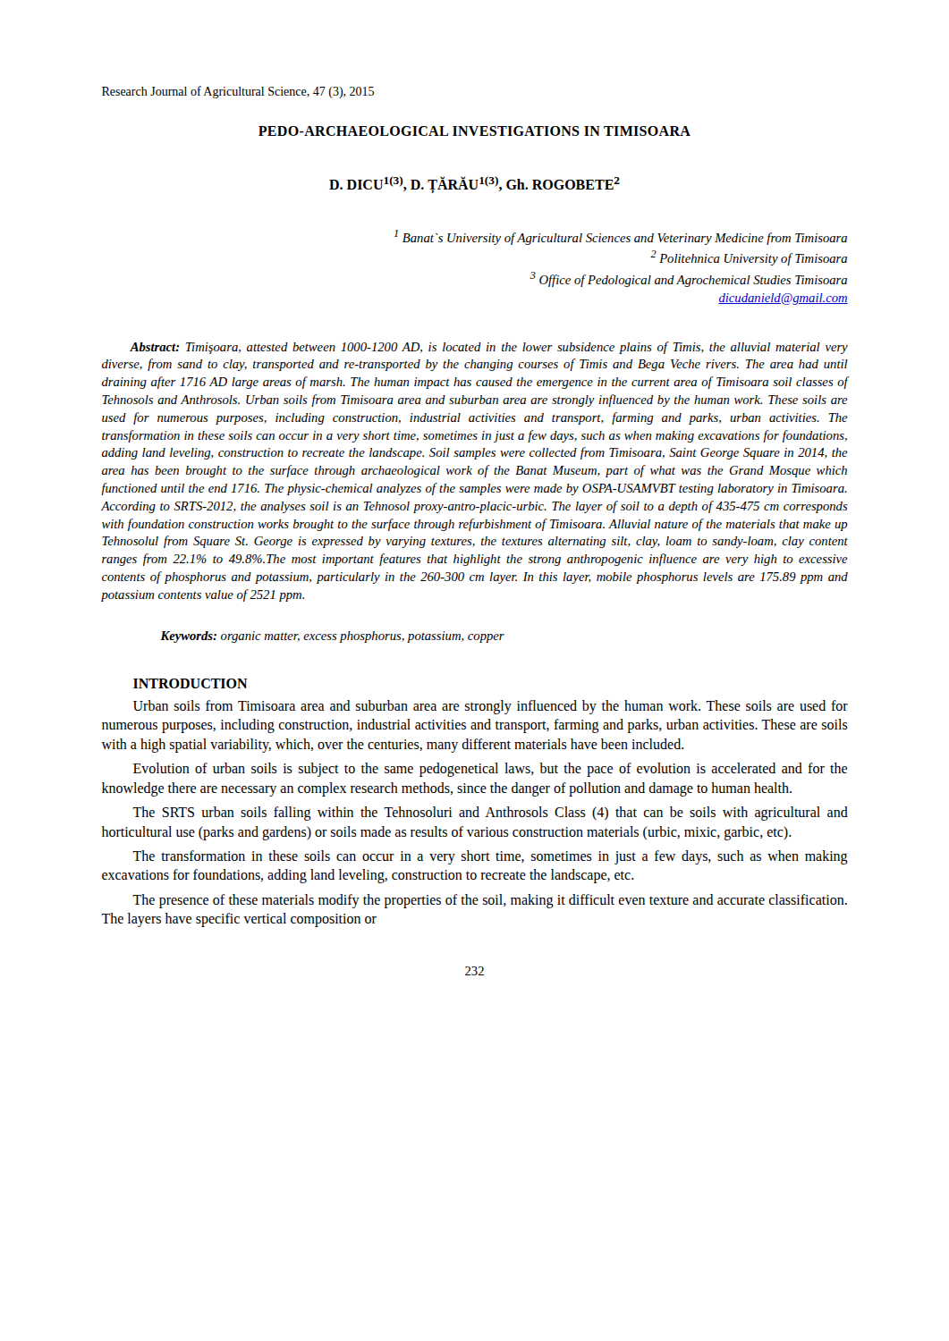Research Journal of Agricultural Science, 47 (3), 2015
Pedo-Archaeological Investigations in Timisoara
D. DICU1(3), D. ȚĂRĂU1(3), Gh. ROGOBETE2
1 Banat`s University of Agricultural Sciences and Veterinary Medicine from Timisoara
2 Politehnica University of Timisoara
3 Office of Pedological and Agrochemical Studies Timisoara
dicudanield@gmail.com
Abstract: Timişoara, attested between 1000-1200 AD, is located in the lower subsidence plains of Timis, the alluvial material very diverse, from sand to clay, transported and re-transported by the changing courses of Timis and Bega Veche rivers. The area had until draining after 1716 AD large areas of marsh. The human impact has caused the emergence in the current area of Timisoara soil classes of Tehnosols and Anthrosols. Urban soils from Timisoara area and suburban area are strongly influenced by the human work. These soils are used for numerous purposes, including construction, industrial activities and transport, farming and parks, urban activities. The transformation in these soils can occur in a very short time, sometimes in just a few days, such as when making excavations for foundations, adding land leveling, construction to recreate the landscape. Soil samples were collected from Timisoara, Saint George Square in 2014, the area has been brought to the surface through archaeological work of the Banat Museum, part of what was the Grand Mosque which functioned until the end 1716. The physic-chemical analyzes of the samples were made by OSPA-USAMVBT testing laboratory in Timisoara. According to SRTS-2012, the analyses soil is an Tehnosol proxy-antro-placic-urbic. The layer of soil to a depth of 435-475 cm corresponds with foundation construction works brought to the surface through refurbishment of Timisoara. Alluvial nature of the materials that make up Tehnosolul from Square St. George is expressed by varying textures, the textures alternating silt, clay, loam to sandy-loam, clay content ranges from 22.1% to 49.8%.The most important features that highlight the strong anthropogenic influence are very high to excessive contents of phosphorus and potassium, particularly in the 260-300 cm layer. In this layer, mobile phosphorus levels are 175.89 ppm and potassium contents value of 2521 ppm.
Keywords: organic matter, excess phosphorus, potassium, copper
Introduction
Urban soils from Timisoara area and suburban area are strongly influenced by the human work. These soils are used for numerous purposes, including construction, industrial activities and transport, farming and parks, urban activities. These are soils with a high spatial variability, which, over the centuries, many different materials have been included.
Evolution of urban soils is subject to the same pedogenetical laws, but the pace of evolution is accelerated and for the knowledge there are necessary an complex research methods, since the danger of pollution and damage to human health.
The SRTS urban soils falling within the Tehnosoluri and Anthrosols Class (4) that can be soils with agricultural and horticultural use (parks and gardens) or soils made as results of various construction materials (urbic, mixic, garbic, etc).
The transformation in these soils can occur in a very short time, sometimes in just a few days, such as when making excavations for foundations, adding land leveling, construction to recreate the landscape, etc.
The presence of these materials modify the properties of the soil, making it difficult even texture and accurate classification. The layers have specific vertical composition or
232